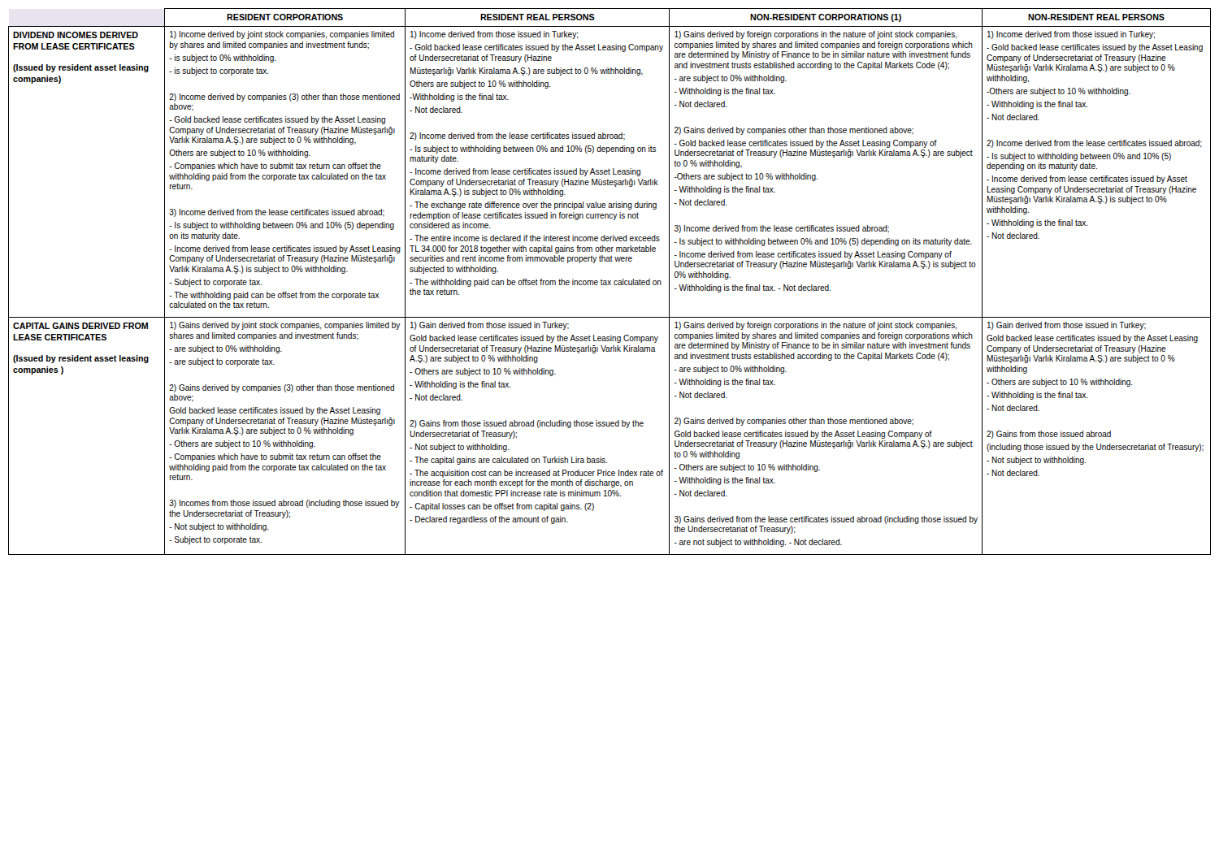| | RESIDENT CORPORATIONS | RESIDENT REAL PERSONS | NON-RESIDENT CORPORATIONS (1) | NON-RESIDENT REAL PERSONS |
| --- | --- | --- | --- | --- |
| DIVIDEND INCOMES DERIVED FROM LEASE CERTIFICATES (Issued by resident asset leasing companies) | 1) Income derived by joint stock companies, companies limited by shares and limited companies and investment funds; - is subject to 0% withholding. - is subject to corporate tax. 2) Income derived by companies (3) other than those mentioned above; - Gold backed lease certificates issued by the Asset Leasing Company of Undersecretariat of Treasury (Hazine Müsteşarlığı Varlık Kiralama A.Ş.) are subject to 0 % withholding, Others are subject to 10 % withholding. - Companies which have to submit tax return can offset the withholding paid from the corporate tax calculated on the tax return. 3) Income derived from the lease certificates issued abroad; - Is subject to withholding between 0% and 10% (5) depending on its maturity date. - Income derived from lease certificates issued by Asset Leasing Company of Undersecretariat of Treasury (Hazine Müsteşarlığı Varlık Kiralama A.Ş.) is subject to 0% withholding. - Subject to corporate tax. - The withholding paid can be offset from the corporate tax calculated on the tax return. | 1) Income derived from those issued in Turkey; - Gold backed lease certificates issued by the Asset Leasing Company of Undersecretariat of Treasury (Hazine Müsteşarlığı Varlık Kiralama A.Ş.) are subject to 0 % withholding, Others are subject to 10 % withholding. -Withholding is the final tax. - Not declared. 2) Income derived from the lease certificates issued abroad; - Is subject to withholding between 0% and 10% (5) depending on its maturity date. - Income derived from lease certificates issued by Asset Leasing Company of Undersecretariat of Treasury (Hazine Müsteşarlığı Varlık Kiralama A.Ş.) is subject to 0% withholding. - The exchange rate difference over the principal value arising during redemption of lease certificates issued in foreign currency is not considered as income. - The entire income is declared if the interest income derived exceeds TL 34.000 for 2018 together with capital gains from other marketable securities and rent income from immovable property that were subjected to withholding. - The withholding paid can be offset from the income tax calculated on the tax return. | 1) Gains derived by foreign corporations in the nature of joint stock companies, companies limited by shares and limited companies and foreign corporations which are determined by Ministry of Finance to be in similar nature with investment funds and investment trusts established according to the Capital Markets Code (4); - are subject to 0% withholding. - Withholding is the final tax. - Not declared. 2) Gains derived by companies other than those mentioned above; - Gold backed lease certificates issued by the Asset Leasing Company of Undersecretariat of Treasury (Hazine Müsteşarlığı Varlık Kiralama A.Ş.) are subject to 0 % withholding, -Others are subject to 10 % withholding. - Withholding is the final tax. - Not declared. 3) Income derived from the lease certificates issued abroad; - Is subject to withholding between 0% and 10% (5) depending on its maturity date. - Income derived from lease certificates issued by Asset Leasing Company of Undersecretariat of Treasury (Hazine Müsteşarlığı Varlık Kiralama A.Ş.) is subject to 0% withholding. - Withholding is the final tax. - Not declared. | 1) Income derived from those issued in Turkey; - Gold backed lease certificates issued by the Asset Leasing Company of Undersecretariat of Treasury (Hazine Müsteşarlığı Varlık Kiralama A.Ş.) are subject to 0 % withholding, -Others are subject to 10 % withholding. - Withholding is the final tax. - Not declared. 2) Income derived from the lease certificates issued abroad; - Is subject to withholding between 0% and 10% (5) depending on its maturity date. - Income derived from lease certificates issued by Asset Leasing Company of Undersecretariat of Treasury (Hazine Müsteşarlığı Varlık Kiralama A.Ş.) is subject to 0% withholding. - Withholding is the final tax. - Not declared. |
| CAPITAL GAINS DERIVED FROM LEASE CERTIFICATES (Issued by resident asset leasing companies ) | 1) Gains derived by joint stock companies, companies limited by shares and limited companies and investment funds; - are subject to 0% withholding. - are subject to corporate tax. 2) Gains derived by companies (3) other than those mentioned above; Gold backed lease certificates issued by the Asset Leasing Company of Undersecretariat of Treasury (Hazine Müsteşarlığı Varlık Kiralama A.Ş.) are subject to 0 % withholding - Others are subject to 10 % withholding. - Companies which have to submit tax return can offset the withholding paid from the corporate tax calculated on the tax return. 3) Incomes from those issued abroad (including those issued by the Undersecretariat of Treasury); - Not subject to withholding. - Subject to corporate tax. | 1) Gain derived from those issued in Turkey; Gold backed lease certificates issued by the Asset Leasing Company of Undersecretariat of Treasury (Hazine Müsteşarlığı Varlık Kiralama A.Ş.) are subject to 0 % withholding - Others are subject to 10 % withholding. - Withholding is the final tax. - Not declared. 2) Gains from those issued abroad (including those issued by the Undersecretariat of Treasury); - Not subject to withholding. - The capital gains are calculated on Turkish Lira basis. - The acquisition cost can be increased at Producer Price Index rate of increase for each month except for the month of discharge, on condition that domestic PPI increase rate is minimum 10%. - Capital losses can be offset from capital gains. (2) - Declared regardless of the amount of gain. | 1) Gains derived by foreign corporations in the nature of joint stock companies, companies limited by shares and limited companies and foreign corporations which are determined by Ministry of Finance to be in similar nature with investment funds and investment trusts established according to the Capital Markets Code (4); - are subject to 0% withholding. - Withholding is the final tax. - Not declared. 2) Gains derived by companies other than those mentioned above; Gold backed lease certificates issued by the Asset Leasing Company of Undersecretariat of Treasury (Hazine Müsteşarlığı Varlık Kiralama A.Ş.) are subject to 0 % withholding - Others are subject to 10 % withholding. - Withholding is the final tax. - Not declared. 3) Gains derived from the lease certificates issued abroad (including those issued by the Undersecretariat of Treasury); - are not subject to withholding. - Not declared. | 1) Gain derived from those issued in Turkey; Gold backed lease certificates issued by the Asset Leasing Company of Undersecretariat of Treasury (Hazine Müsteşarlığı Varlık Kiralama A.Ş.) are subject to 0 % withholding - Others are subject to 10 % withholding. - Withholding is the final tax. - Not declared. 2) Gains from those issued abroad (including those issued by the Undersecretariat of Treasury); - Not subject to withholding. - Not declared. |